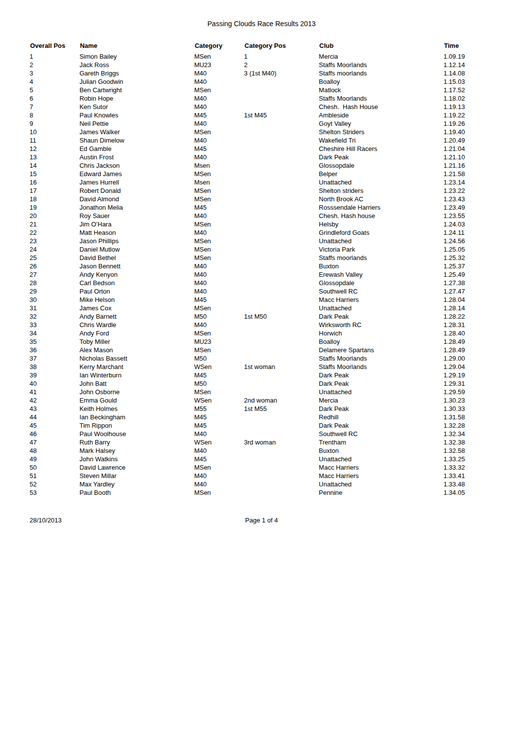Passing Clouds Race Results 2013
| Overall Pos | Name | Category | Category Pos | Club | Time |
| --- | --- | --- | --- | --- | --- |
| 1 | Simon Bailey | MSen | 1 | Mercia | 1.09.19 |
| 2 | Jack Ross | MU23 | 2 | Staffs Moorlands | 1.12.14 |
| 3 | Gareth Briggs | M40 | 3 (1st M40) | Staffs moorlands | 1.14.08 |
| 4 | Julian Goodwin | M40 | | Boalloy | 1.15.03 |
| 5 | Ben Cartwright | MSen | | Matlock | 1.17.52 |
| 6 | Robin Hope | M40 | | Staffs Moorlands | 1.18.02 |
| 7 | Ken Sutor | M40 | | Chesh. Hash House | 1.19.13 |
| 8 | Paul Knowles | M45 | 1st M45 | Ambleside | 1.19.22 |
| 9 | Neil Pettie | M40 | | Goyt Valley | 1.19.26 |
| 10 | James Walker | MSen | | Shelton Striders | 1.19.40 |
| 11 | Shaun Dimelow | M40 | | Wakefield Tri | 1.20.49 |
| 12 | Ed Gamble | M45 | | Cheshire Hill Racers | 1.21.04 |
| 13 | Austin Frost | M40 | | Dark Peak | 1.21.10 |
| 14 | Chris Jackson | Msen | | Glossopdale | 1.21.16 |
| 15 | Edward James | MSen | | Belper | 1.21.58 |
| 16 | James Hurrell | Msen | | Unattached | 1.23.14 |
| 17 | Robert Donald | MSen | | Shelton striders | 1.23.22 |
| 18 | David Almond | MSen | | North Brook AC | 1.23.43 |
| 19 | Jonathon Melia | M45 | | Rosssendale Harriers | 1.23.49 |
| 20 | Roy Sauer | M40 | | Chesh. Hash house | 1.23.55 |
| 21 | Jim O’Hara | MSen | | Helsby | 1.24.03 |
| 22 | Matt Heason | M40 | | Grindleford Goats | 1.24.11 |
| 23 | Jason Phillips | MSen | | Unattached | 1.24.56 |
| 24 | Daniel Mutlow | MSen | | Victoria Park | 1.25.05 |
| 25 | David Bethel | MSen | | Staffs moorlands | 1.25.32 |
| 26 | Jason Bennett | M40 | | Buxton | 1.25.37 |
| 27 | Andy Kenyon | M40 | | Erewash Valley | 1.25.49 |
| 28 | Carl Bedson | M40 | | Glossopdale | 1.27.38 |
| 29 | Paul Orton | M40 | | Southwell RC | 1.27.47 |
| 30 | Mike Helson | M45 | | Macc Harriers | 1.28.04 |
| 31 | James Cox | MSen | | Unattached | 1.28.14 |
| 32 | Andy Barnett | M50 | 1st M50 | Dark Peak | 1.28.22 |
| 33 | Chris Wardle | M40 | | Wirksworth RC | 1.28.31 |
| 34 | Andy Ford | MSen | | Horwich | 1.28.40 |
| 35 | Toby Miller | MU23 | | Boalloy | 1.28.49 |
| 36 | Alex Mason | MSen | | Delamere Spartans | 1.28.49 |
| 37 | Nicholas Bassett | M50 | | Staffs Moorlands | 1.29.00 |
| 38 | Kerry Marchant | WSen | 1st woman | Staffs Moorlands | 1.29.04 |
| 39 | Ian Winterburn | M45 | | Dark Peak | 1.29.19 |
| 40 | John Batt | M50 | | Dark Peak | 1.29.31 |
| 41 | John Osborne | MSen | | Unattached | 1.29.59 |
| 42 | Emma Gould | WSen | 2nd woman | Mercia | 1.30.23 |
| 43 | Keith Holmes | M55 | 1st M55 | Dark Peak | 1.30.33 |
| 44 | Ian Beckingham | M45 | | Redhill | 1.31.58 |
| 45 | Tim Rippon | M45 | | Dark Peak | 1.32.28 |
| 46 | Paul Woolhouse | M40 | | Southwell RC | 1.32.34 |
| 47 | Ruth Barry | WSen | 3rd woman | Trentham | 1.32.38 |
| 48 | Mark Halsey | M40 | | Buxton | 1.32.58 |
| 49 | John Watkins | M45 | | Unattached | 1.33.25 |
| 50 | David Lawrence | MSen | | Macc Harriers | 1.33.32 |
| 51 | Steven Millar | M40 | | Macc Harriers | 1.33.41 |
| 52 | Max Yardley | M40 | | Unattached | 1.33.48 |
| 53 | Paul Booth | MSen | | Pennine | 1.34.05 |
28/10/2013
Page 1 of 4